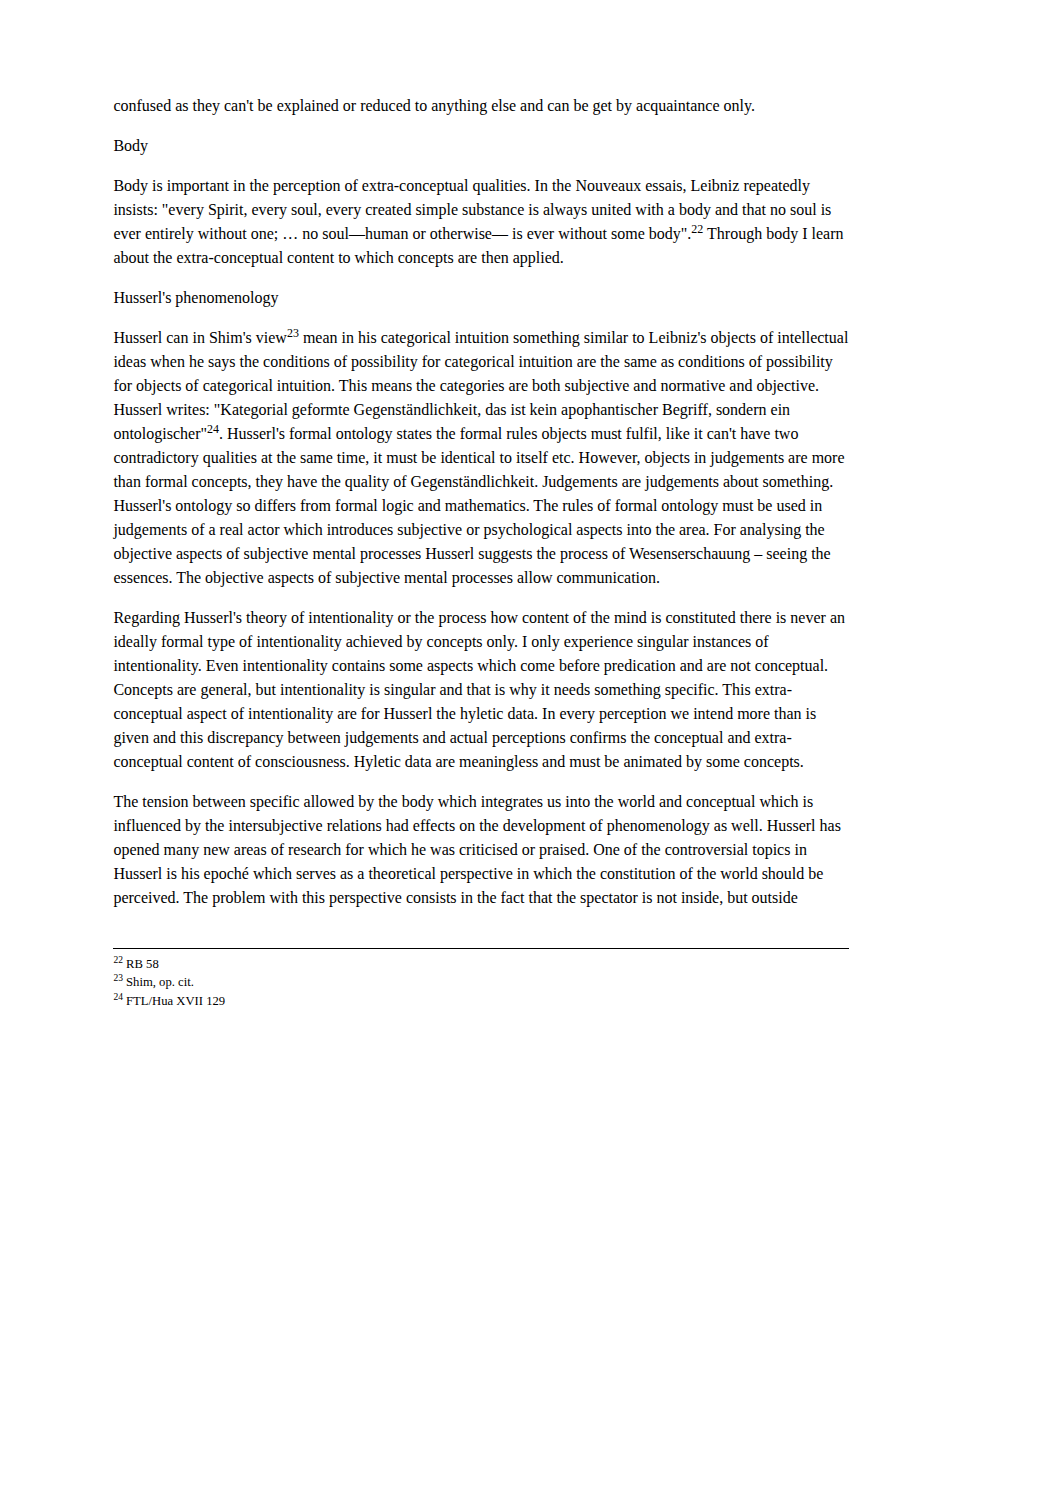confused as they can't be explained or reduced to anything else and can be get by acquaintance only.
Body
Body is important in the perception of extra-conceptual qualities. In the Nouveaux essais, Leibniz repeatedly insists: "every Spirit, every soul, every created simple substance is always united with a body and that no soul is ever entirely without one; … no soul—human or otherwise— is ever without some body".22 Through body I learn about the extra-conceptual content to which concepts are then applied.
Husserl's phenomenology
Husserl can in Shim's view23 mean in his categorical intuition something similar to Leibniz's objects of intellectual ideas when he says the conditions of possibility for categorical intuition are the same as conditions of possibility for objects of categorical intuition. This means the categories are both subjective and normative and objective. Husserl writes: "Kategorial geformte Gegenständlichkeit, das ist kein apophantischer Begriff, sondern ein ontologischer"24. Husserl's formal ontology states the formal rules objects must fulfil, like it can't have two contradictory qualities at the same time, it must be identical to itself etc. However, objects in judgements are more than formal concepts, they have the quality of Gegenständlichkeit. Judgements are judgements about something. Husserl's ontology so differs from formal logic and mathematics. The rules of formal ontology must be used in judgements of a real actor which introduces subjective or psychological aspects into the area. For analysing the objective aspects of subjective mental processes Husserl suggests the process of Wesenserschauung – seeing the essences. The objective aspects of subjective mental processes allow communication.
Regarding Husserl's theory of intentionality or the process how content of the mind is constituted there is never an ideally formal type of intentionality achieved by concepts only. I only experience singular instances of intentionality. Even intentionality contains some aspects which come before predication and are not conceptual. Concepts are general, but intentionality is singular and that is why it needs something specific. This extra-conceptual aspect of intentionality are for Husserl the hyletic data. In every perception we intend more than is given and this discrepancy between judgements and actual perceptions confirms the conceptual and extra-conceptual content of consciousness. Hyletic data are meaningless and must be animated by some concepts.
The tension between specific allowed by the body which integrates us into the world and conceptual which is influenced by the intersubjective relations had effects on the development of phenomenology as well. Husserl has opened many new areas of research for which he was criticised or praised. One of the controversial topics in Husserl is his epoché which serves as a theoretical perspective in which the constitution of the world should be perceived. The problem with this perspective consists in the fact that the spectator is not inside, but outside
22 RB 58
23 Shim, op. cit.
24 FTL/Hua XVII 129